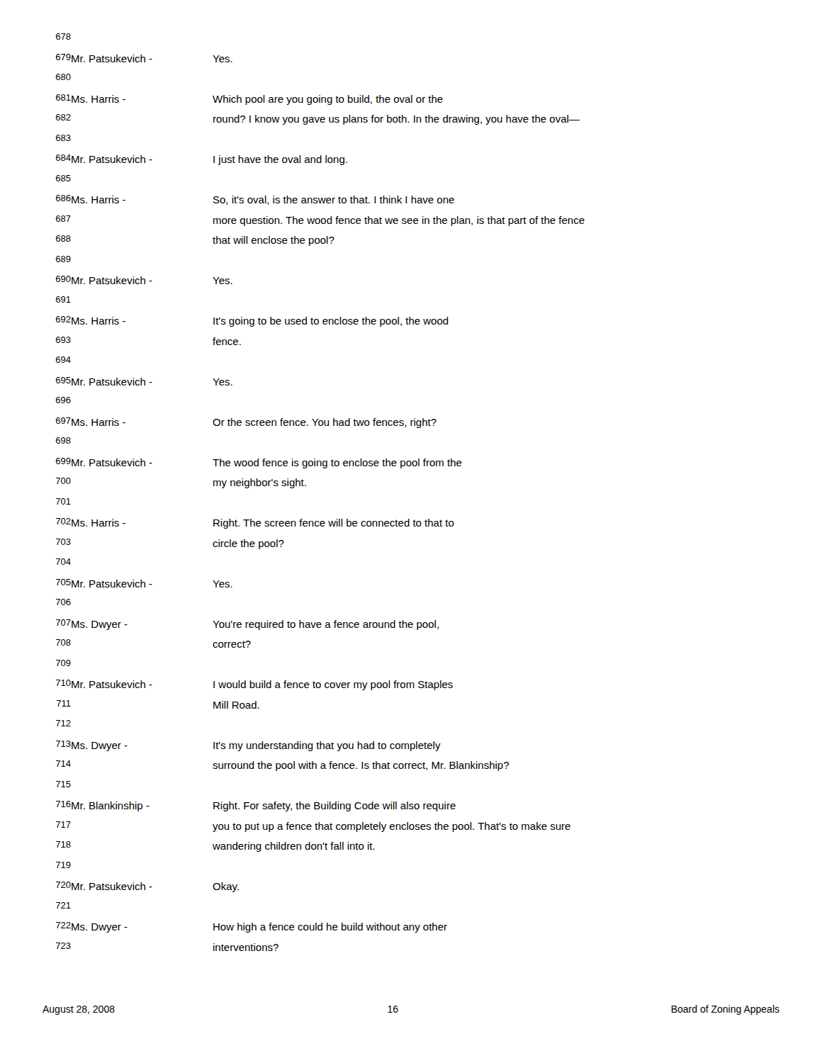| 678 | | |
| 679 | Mr. Patsukevich - | Yes. |
| 680 | | |
| 681 | Ms. Harris - | Which pool are you going to build, the oval or the |
| 682 | | round? I know you gave us plans for both. In the drawing, you have the oval— |
| 683 | | |
| 684 | Mr. Patsukevich - | I just have the oval and long. |
| 685 | | |
| 686 | Ms. Harris - | So, it's oval, is the answer to that. I think I have one |
| 687 | | more question. The wood fence that we see in the plan, is that part of the fence |
| 688 | | that will enclose the pool? |
| 689 | | |
| 690 | Mr. Patsukevich - | Yes. |
| 691 | | |
| 692 | Ms. Harris - | It's going to be used to enclose the pool, the wood |
| 693 | | fence. |
| 694 | | |
| 695 | Mr. Patsukevich - | Yes. |
| 696 | | |
| 697 | Ms. Harris - | Or the screen fence. You had two fences, right? |
| 698 | | |
| 699 | Mr. Patsukevich - | The wood fence is going to enclose the pool from the |
| 700 | | my neighbor's sight. |
| 701 | | |
| 702 | Ms. Harris - | Right. The screen fence will be connected to that to |
| 703 | | circle the pool? |
| 704 | | |
| 705 | Mr. Patsukevich - | Yes. |
| 706 | | |
| 707 | Ms. Dwyer - | You're required to have a fence around the pool, |
| 708 | | correct? |
| 709 | | |
| 710 | Mr. Patsukevich - | I would build a fence to cover my pool from Staples |
| 711 | | Mill Road. |
| 712 | | |
| 713 | Ms. Dwyer - | It's my understanding that you had to completely |
| 714 | | surround the pool with a fence. Is that correct, Mr. Blankinship? |
| 715 | | |
| 716 | Mr. Blankinship - | Right. For safety, the Building Code will also require |
| 717 | | you to put up a fence that completely encloses the pool. That's to make sure |
| 718 | | wandering children don't fall into it. |
| 719 | | |
| 720 | Mr. Patsukevich - | Okay. |
| 721 | | |
| 722 | Ms. Dwyer - | How high a fence could he build without any other |
| 723 | | interventions? |
August 28, 2008
16
Board of Zoning Appeals